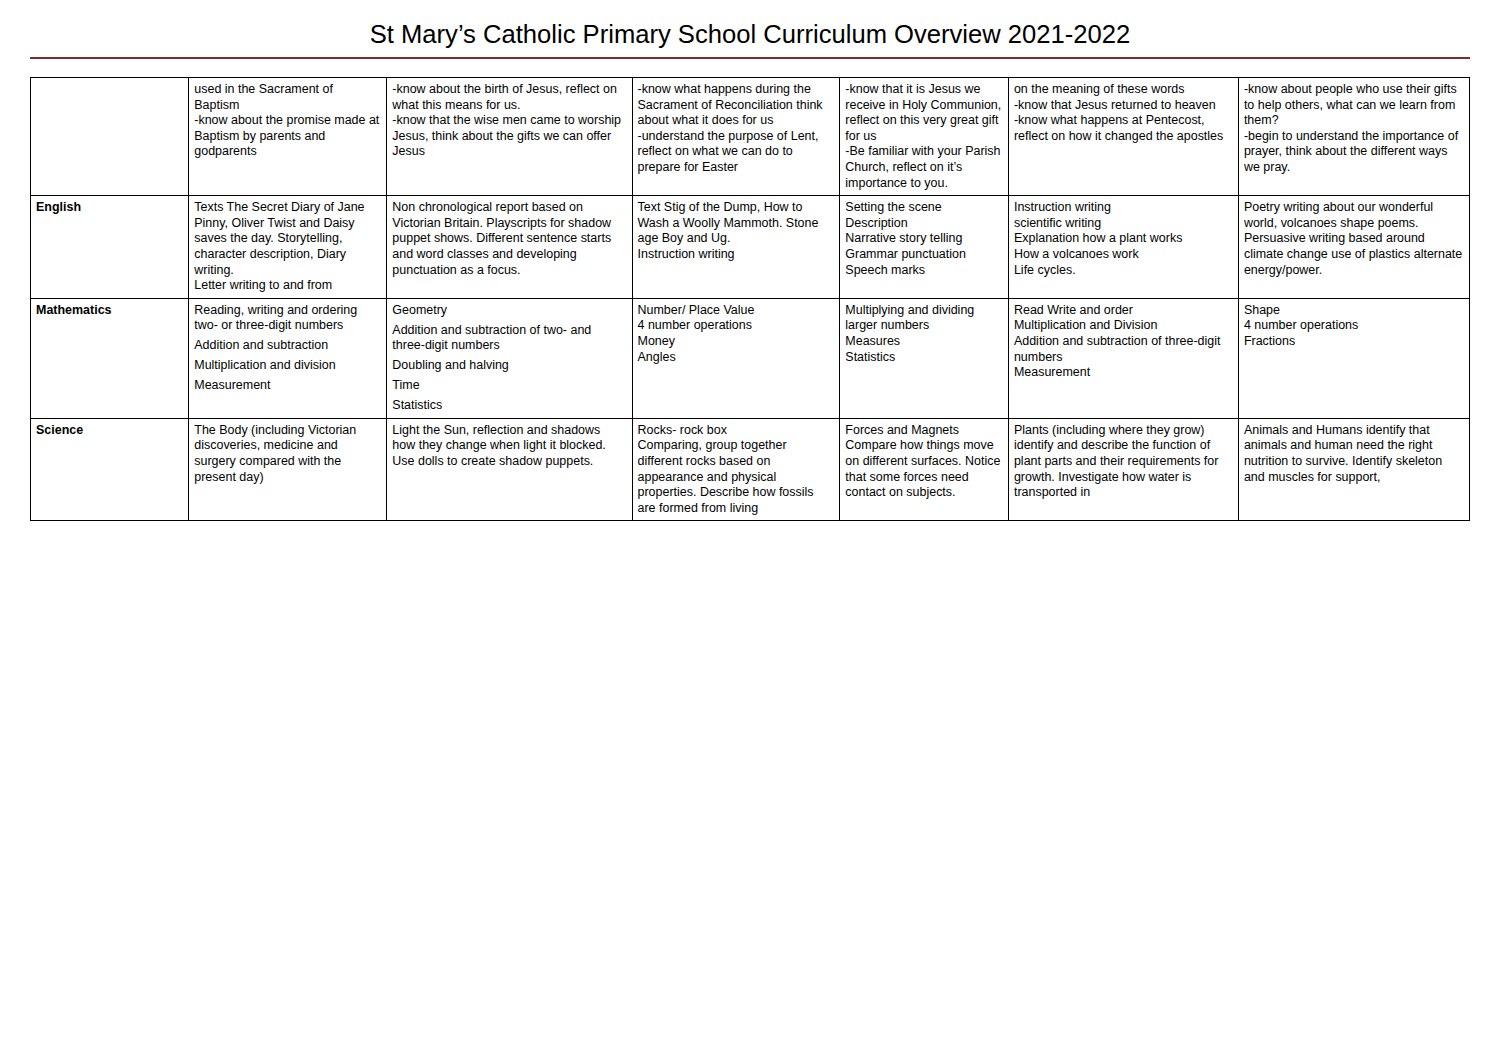St Mary’s Catholic Primary School Curriculum Overview 2021-2022
| | used in the Sacrament of Baptism -know about the promise made at Baptism by parents and godparents | -know about the birth of Jesus, reflect on what this means for us. -know that the wise men came to worship Jesus, think about the gifts we can offer Jesus | -know what happens during the Sacrament of Reconciliation think about what it does for us -understand the purpose of Lent, reflect on what we can do to prepare for Easter | -know that it is Jesus we receive in Holy Communion, reflect on this very great gift for us -Be familiar with your Parish Church, reflect on it’s importance to you. | on the meaning of these words -know that Jesus returned to heaven -know what happens at Pentecost, reflect on how it changed the apostles | -know about people who use their gifts to help others, what can we learn from them? -begin to understand the importance of prayer, think about the different ways we pray. |
| English | Texts The Secret Diary of Jane Pinny, Oliver Twist and Daisy saves the day. Storytelling, character description, Diary writing. Letter writing to and from | Non chronological report based on Victorian Britain. Playscripts for shadow puppet shows. Different sentence starts and word classes and developing punctuation as a focus. | Text Stig of the Dump, How to Wash a Woolly Mammoth. Stone age Boy and Ug. Instruction writing | Setting the scene Description Narrative story telling Grammar punctuation Speech marks | Instruction writing scientific writing Explanation how a plant works How a volcanoes work Life cycles. | Poetry writing about our wonderful world, volcanoes shape poems. Persuasive writing based around climate change use of plastics alternate energy/power. |
| Mathematics | Reading, writing and ordering two- or three-digit numbers Addition and subtraction Multiplication and division Measurement | Geometry Addition and subtraction of two- and three-digit numbers Doubling and halving Time Statistics | Number/ Place Value 4 number operations Money Angles | Multiplying and dividing larger numbers Measures Statistics | Read Write and order Multiplication and Division Addition and subtraction of three-digit numbers Measurement | Shape 4 number operations Fractions |
| Science | The Body (including Victorian discoveries, medicine and surgery compared with the present day) | Light the Sun, reflection and shadows how they change when light it blocked. Use dolls to create shadow puppets. | Rocks- rock box Comparing, group together different rocks based on appearance and physical properties. Describe how fossils are formed from living | Forces and Magnets Compare how things move on different surfaces. Notice that some forces need contact on subjects. | Plants (including where they grow) identify and describe the function of plant parts and their requirements for growth. Investigate how water is transported in | Animals and Humans identify that animals and human need the right nutrition to survive. Identify skeleton and muscles for support, |